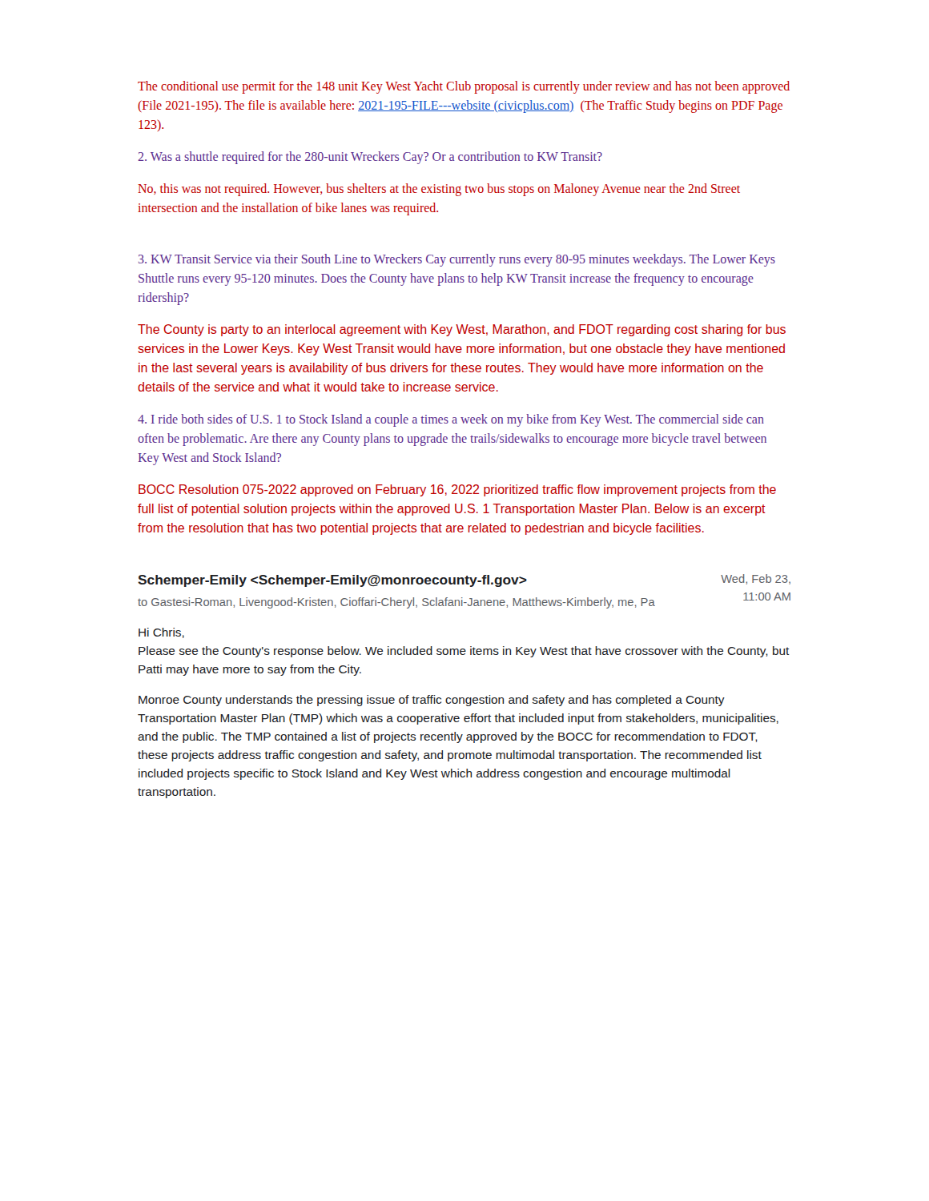The conditional use permit for the 148 unit Key West Yacht Club proposal is currently under review and has not been approved (File 2021-195). The file is available here: 2021-195-FILE---website (civicplus.com) (The Traffic Study begins on PDF Page 123).
2. Was a shuttle required for the 280-unit Wreckers Cay? Or a contribution to KW Transit?
No, this was not required. However, bus shelters at the existing two bus stops on Maloney Avenue near the 2nd Street intersection and the installation of bike lanes was required.
3. KW Transit Service via their South Line to Wreckers Cay currently runs every 80-95 minutes weekdays. The Lower Keys Shuttle runs every 95-120 minutes. Does the County have plans to help KW Transit increase the frequency to encourage ridership?
The County is party to an interlocal agreement with Key West, Marathon, and FDOT regarding cost sharing for bus services in the Lower Keys. Key West Transit would have more information, but one obstacle they have mentioned in the last several years is availability of bus drivers for these routes. They would have more information on the details of the service and what it would take to increase service.
4. I ride both sides of U.S. 1 to Stock Island a couple a times a week on my bike from Key West. The commercial side can often be problematic. Are there any County plans to upgrade the trails/sidewalks to encourage more bicycle travel between Key West and Stock Island?
BOCC Resolution 075-2022 approved on February 16, 2022 prioritized traffic flow improvement projects from the full list of potential solution projects within the approved U.S. 1 Transportation Master Plan. Below is an excerpt from the resolution that has two potential projects that are related to pedestrian and bicycle facilities.
Schemper-Emily <Schemper-Emily@monroecounty-fl.gov>
to Gastesi-Roman, Livengood-Kristen, Cioffari-Cheryl, Sclafani-Janene, Matthews-Kimberly, me, Pa
Wed, Feb 23,
11:00 AM
Hi Chris,
Please see the County's response below. We included some items in Key West that have crossover with the County, but Patti may have more to say from the City.
Monroe County understands the pressing issue of traffic congestion and safety and has completed a County Transportation Master Plan (TMP) which was a cooperative effort that included input from stakeholders, municipalities, and the public. The TMP contained a list of projects recently approved by the BOCC for recommendation to FDOT, these projects address traffic congestion and safety, and promote multimodal transportation. The recommended list included projects specific to Stock Island and Key West which address congestion and encourage multimodal transportation.